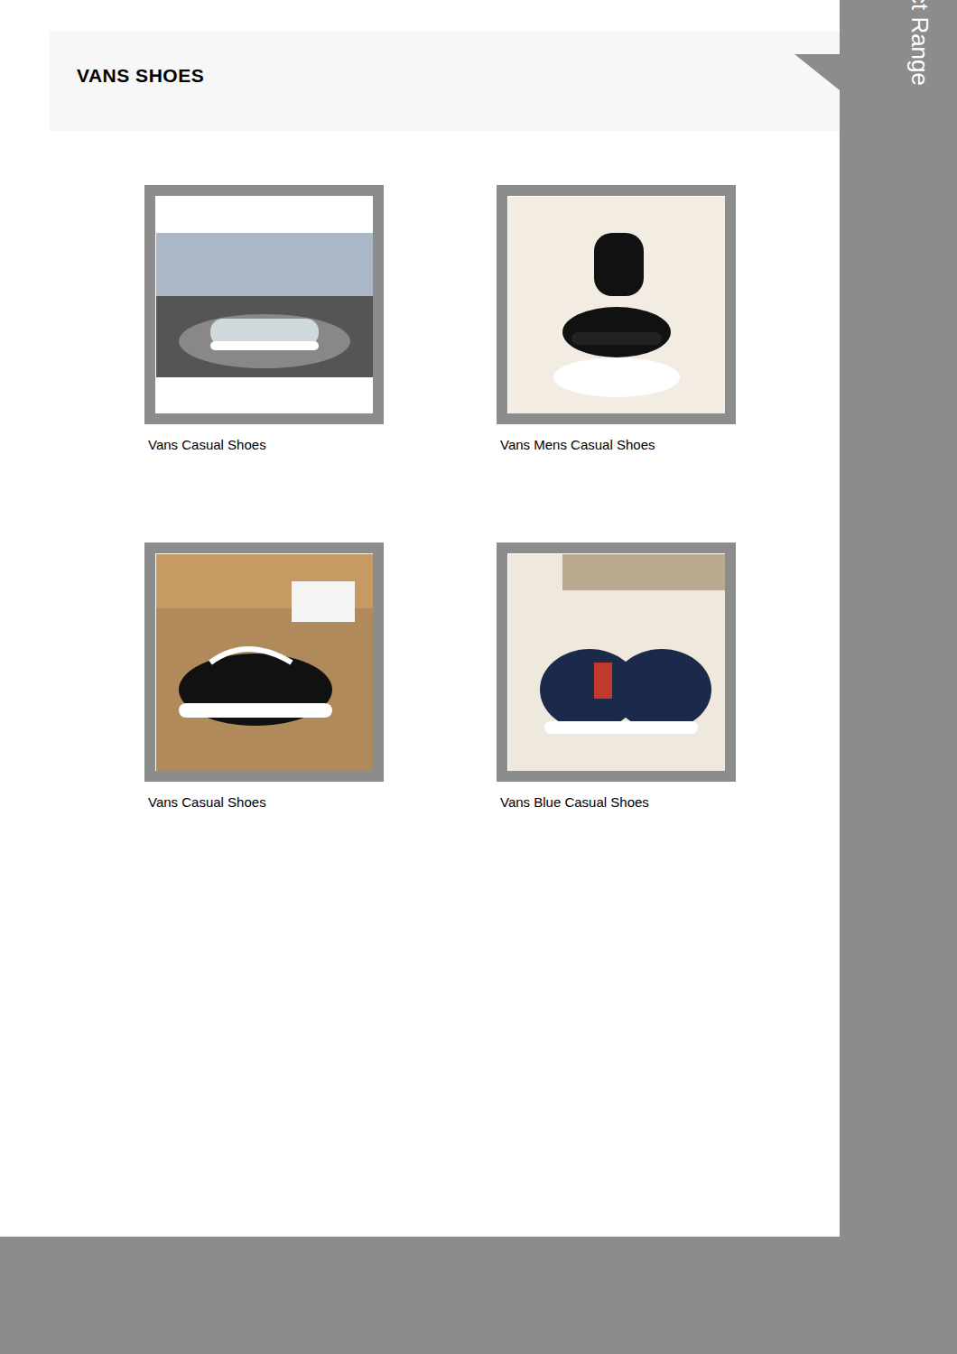VANS SHOES
Our Product Range
Vans Casual Shoes
Vans Mens Casual Shoes
Vans Casual Shoes
Vans Blue Casual Shoes